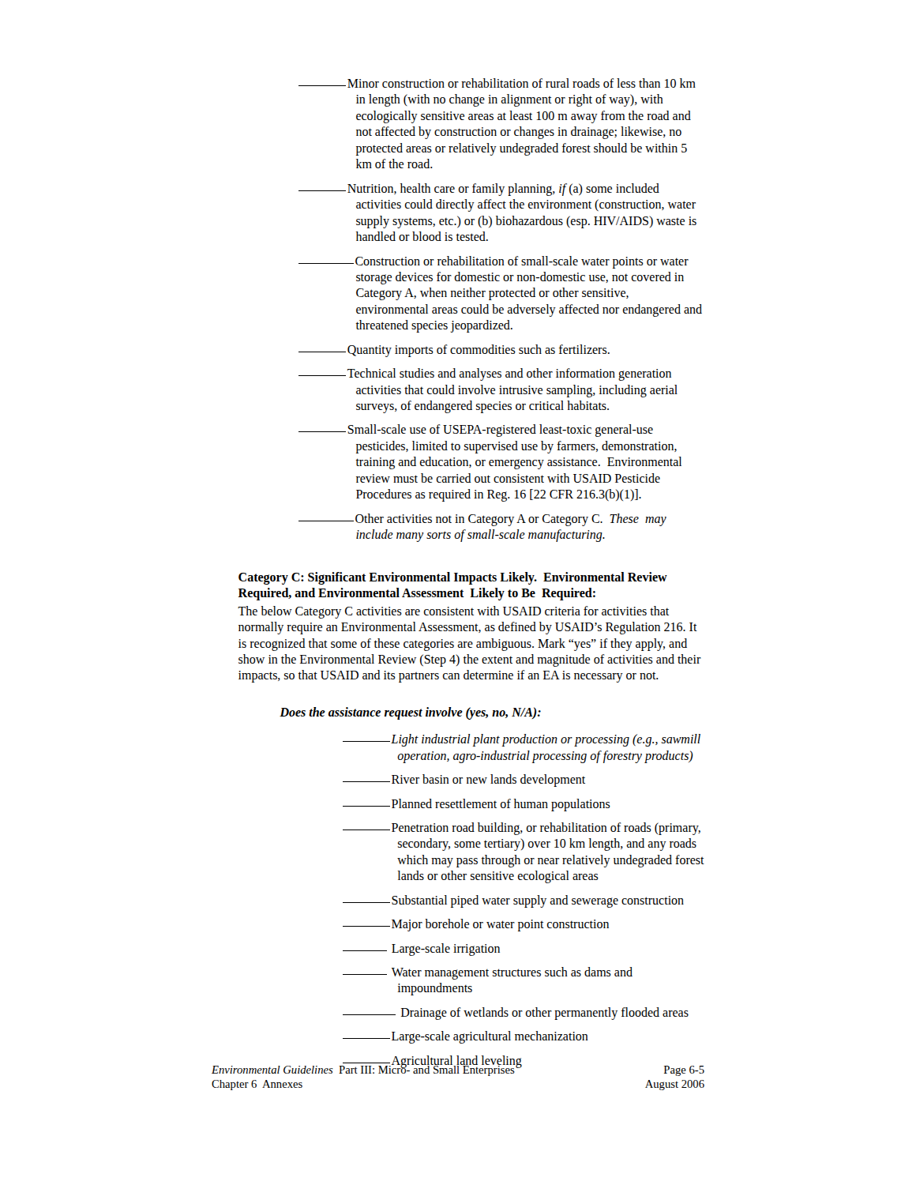Minor construction or rehabilitation of rural roads of less than 10 km in length (with no change in alignment or right of way), with ecologically sensitive areas at least 100 m away from the road and not affected by construction or changes in drainage; likewise, no protected areas or relatively undegraded forest should be within 5 km of the road.
Nutrition, health care or family planning, if (a) some included activities could directly affect the environment (construction, water supply systems, etc.) or (b) biohazardous (esp. HIV/AIDS) waste is handled or blood is tested.
Construction or rehabilitation of small-scale water points or water storage devices for domestic or non-domestic use, not covered in Category A, when neither protected or other sensitive, environmental areas could be adversely affected nor endangered and threatened species jeopardized.
Quantity imports of commodities such as fertilizers.
Technical studies and analyses and other information generation activities that could involve intrusive sampling, including aerial surveys, of endangered species or critical habitats.
Small-scale use of USEPA-registered least-toxic general-use pesticides, limited to supervised use by farmers, demonstration, training and education, or emergency assistance. Environmental review must be carried out consistent with USAID Pesticide Procedures as required in Reg. 16 [22 CFR 216.3(b)(1)].
Other activities not in Category A or Category C. These may include many sorts of small-scale manufacturing.
Category C: Significant Environmental Impacts Likely. Environmental Review Required, and Environmental Assessment Likely to Be Required:
The below Category C activities are consistent with USAID criteria for activities that normally require an Environmental Assessment, as defined by USAID’s Regulation 216. It is recognized that some of these categories are ambiguous. Mark “yes” if they apply, and show in the Environmental Review (Step 4) the extent and magnitude of activities and their impacts, so that USAID and its partners can determine if an EA is necessary or not.
Does the assistance request involve (yes, no, N/A):
Light industrial plant production or processing (e.g., sawmill operation, agro-industrial processing of forestry products)
River basin or new lands development
Planned resettlement of human populations
Penetration road building, or rehabilitation of roads (primary, secondary, some tertiary) over 10 km length, and any roads which may pass through or near relatively undegraded forest lands or other sensitive ecological areas
Substantial piped water supply and sewerage construction
Major borehole or water point construction
Large-scale irrigation
Water management structures such as dams and impoundments
Drainage of wetlands or other permanently flooded areas
Large-scale agricultural mechanization
Agricultural land leveling
Environmental Guidelines Part III: Micro- and Small Enterprises
Page 6-5
Chapter 6 Annexes
August 2006